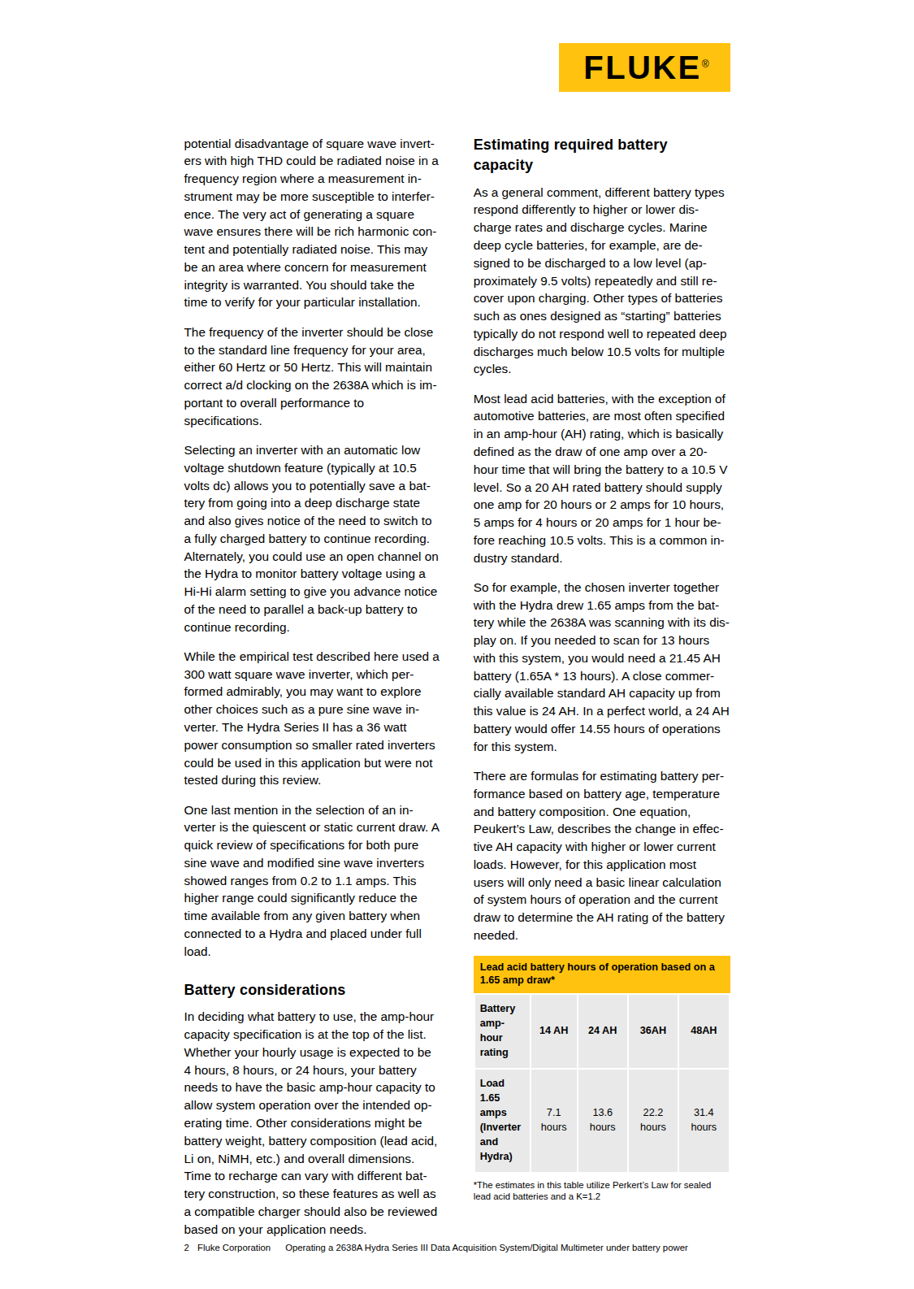FLUKE®
potential disadvantage of square wave inverters with high THD could be radiated noise in a frequency region where a measurement instrument may be more susceptible to interference. The very act of generating a square wave ensures there will be rich harmonic content and potentially radiated noise. This may be an area where concern for measurement integrity is warranted. You should take the time to verify for your particular installation.
The frequency of the inverter should be close to the standard line frequency for your area, either 60 Hertz or 50 Hertz. This will maintain correct a/d clocking on the 2638A which is important to overall performance to specifications.
Selecting an inverter with an automatic low voltage shutdown feature (typically at 10.5 volts dc) allows you to potentially save a battery from going into a deep discharge state and also gives notice of the need to switch to a fully charged battery to continue recording. Alternately, you could use an open channel on the Hydra to monitor battery voltage using a Hi-Hi alarm setting to give you advance notice of the need to parallel a back-up battery to continue recording.
While the empirical test described here used a 300 watt square wave inverter, which performed admirably, you may want to explore other choices such as a pure sine wave inverter. The Hydra Series II has a 36 watt power consumption so smaller rated inverters could be used in this application but were not tested during this review.
One last mention in the selection of an inverter is the quiescent or static current draw. A quick review of specifications for both pure sine wave and modified sine wave inverters showed ranges from 0.2 to 1.1 amps. This higher range could significantly reduce the time available from any given battery when connected to a Hydra and placed under full load.
Battery considerations
In deciding what battery to use, the amp-hour capacity specification is at the top of the list. Whether your hourly usage is expected to be 4 hours, 8 hours, or 24 hours, your battery needs to have the basic amp-hour capacity to allow system operation over the intended operating time. Other considerations might be battery weight, battery composition (lead acid, Li on, NiMH, etc.) and overall dimensions. Time to recharge can vary with different battery construction, so these features as well as a compatible charger should also be reviewed based on your application needs.
Estimating required battery capacity
As a general comment, different battery types respond differently to higher or lower discharge rates and discharge cycles. Marine deep cycle batteries, for example, are designed to be discharged to a low level (approximately 9.5 volts) repeatedly and still recover upon charging. Other types of batteries such as ones designed as “starting” batteries typically do not respond well to repeated deep discharges much below 10.5 volts for multiple cycles.
Most lead acid batteries, with the exception of automotive batteries, are most often specified in an amp-hour (AH) rating, which is basically defined as the draw of one amp over a 20-hour time that will bring the battery to a 10.5 V level. So a 20 AH rated battery should supply one amp for 20 hours or 2 amps for 10 hours, 5 amps for 4 hours or 20 amps for 1 hour before reaching 10.5 volts. This is a common industry standard.
So for example, the chosen inverter together with the Hydra drew 1.65 amps from the battery while the 2638A was scanning with its display on. If you needed to scan for 13 hours with this system, you would need a 21.45 AH battery (1.65A * 13 hours). A close commercially available standard AH capacity up from this value is 24 AH. In a perfect world, a 24 AH battery would offer 14.55 hours of operations for this system.
There are formulas for estimating battery performance based on battery age, temperature and battery composition. One equation, Peukert’s Law, describes the change in effective AH capacity with higher or lower current loads. However, for this application most users will only need a basic linear calculation of system hours of operation and the current draw to determine the AH rating of the battery needed.
Lead acid battery hours of operation based on a 1.65 amp draw*
| Battery amp-hour rating | 14 AH | 24 AH | 36AH | 48AH |
| --- | --- | --- | --- | --- |
| Load 1.65 amps (Inverter and Hydra) | 7.1 hours | 13.6 hours | 22.2 hours | 31.4 hours |
*The estimates in this table utilize Perkert’s Law for sealed lead acid batteries and a K=1.2
2 Fluke Corporation Operating a 2638A Hydra Series III Data Acquisition System/Digital Multimeter under battery power